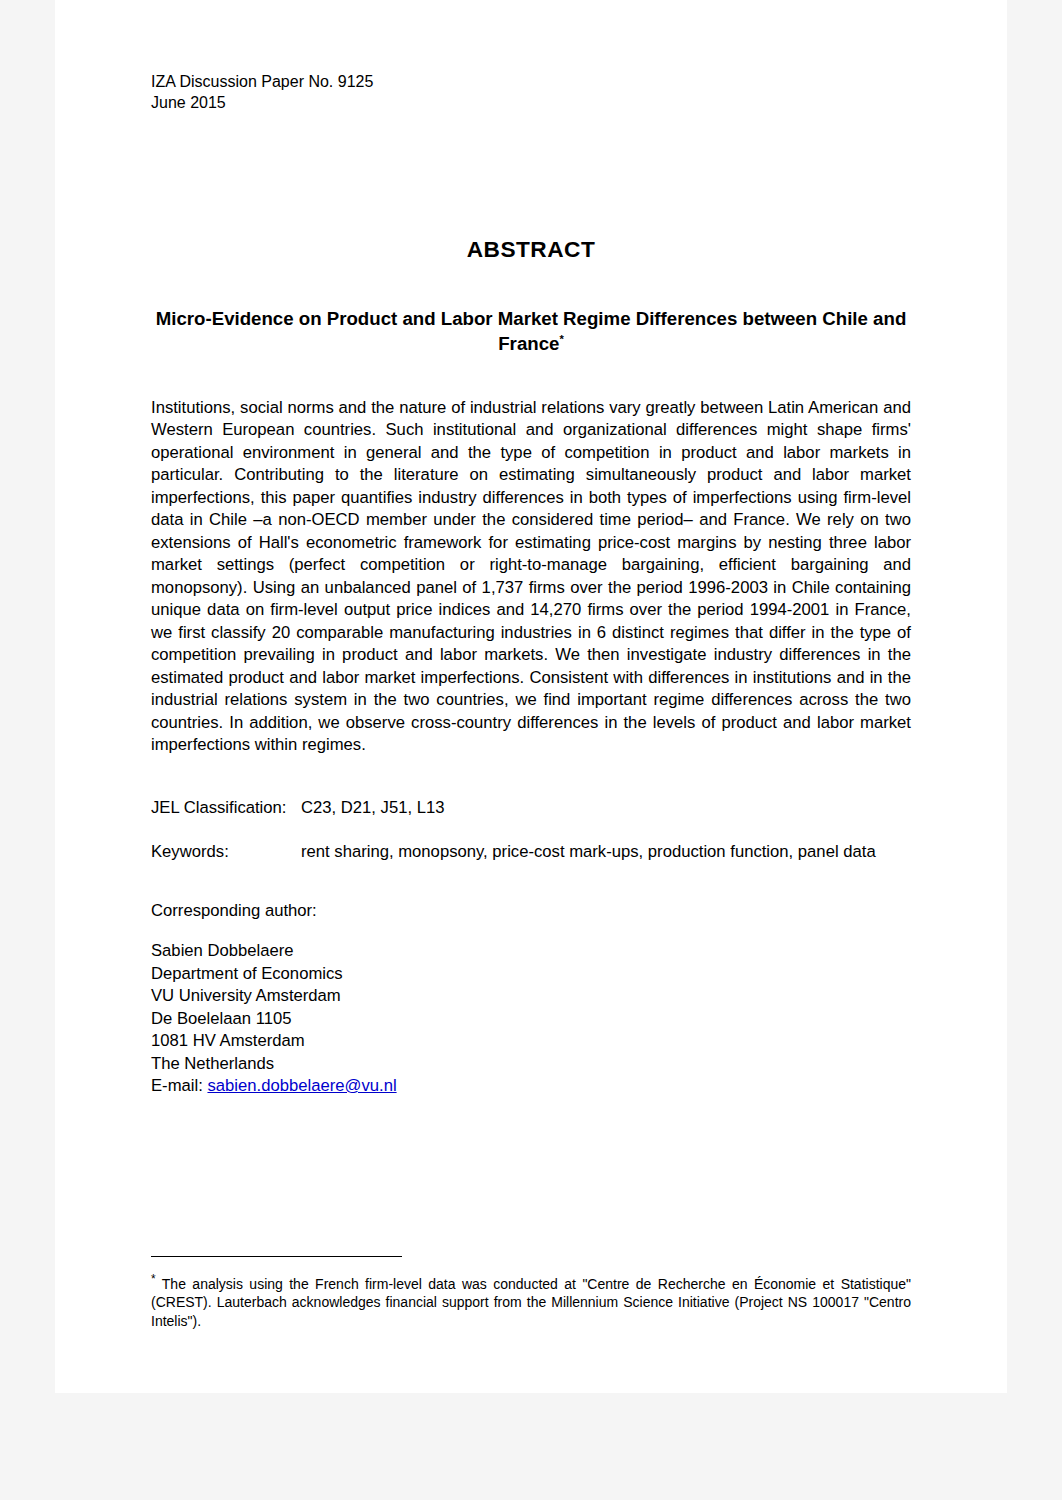IZA Discussion Paper No. 9125
June 2015
ABSTRACT
Micro-Evidence on Product and Labor Market Regime Differences between Chile and France*
Institutions, social norms and the nature of industrial relations vary greatly between Latin American and Western European countries. Such institutional and organizational differences might shape firms' operational environment in general and the type of competition in product and labor markets in particular. Contributing to the literature on estimating simultaneously product and labor market imperfections, this paper quantifies industry differences in both types of imperfections using firm-level data in Chile –a non-OECD member under the considered time period– and France. We rely on two extensions of Hall's econometric framework for estimating price-cost margins by nesting three labor market settings (perfect competition or right-to-manage bargaining, efficient bargaining and monopsony). Using an unbalanced panel of 1,737 firms over the period 1996-2003 in Chile containing unique data on firm-level output price indices and 14,270 firms over the period 1994-2001 in France, we first classify 20 comparable manufacturing industries in 6 distinct regimes that differ in the type of competition prevailing in product and labor markets. We then investigate industry differences in the estimated product and labor market imperfections. Consistent with differences in institutions and in the industrial relations system in the two countries, we find important regime differences across the two countries. In addition, we observe cross-country differences in the levels of product and labor market imperfections within regimes.
JEL Classification:
C23, D21, J51, L13
Keywords:
rent sharing, monopsony, price-cost mark-ups, production function, panel data
Corresponding author:
Sabien Dobbelaere
Department of Economics
VU University Amsterdam
De Boelelaan 1105
1081 HV Amsterdam
The Netherlands
E-mail: sabien.dobbelaere@vu.nl
* The analysis using the French firm-level data was conducted at "Centre de Recherche en Économie et Statistique" (CREST). Lauterbach acknowledges financial support from the Millennium Science Initiative (Project NS 100017 "Centro Intelis").